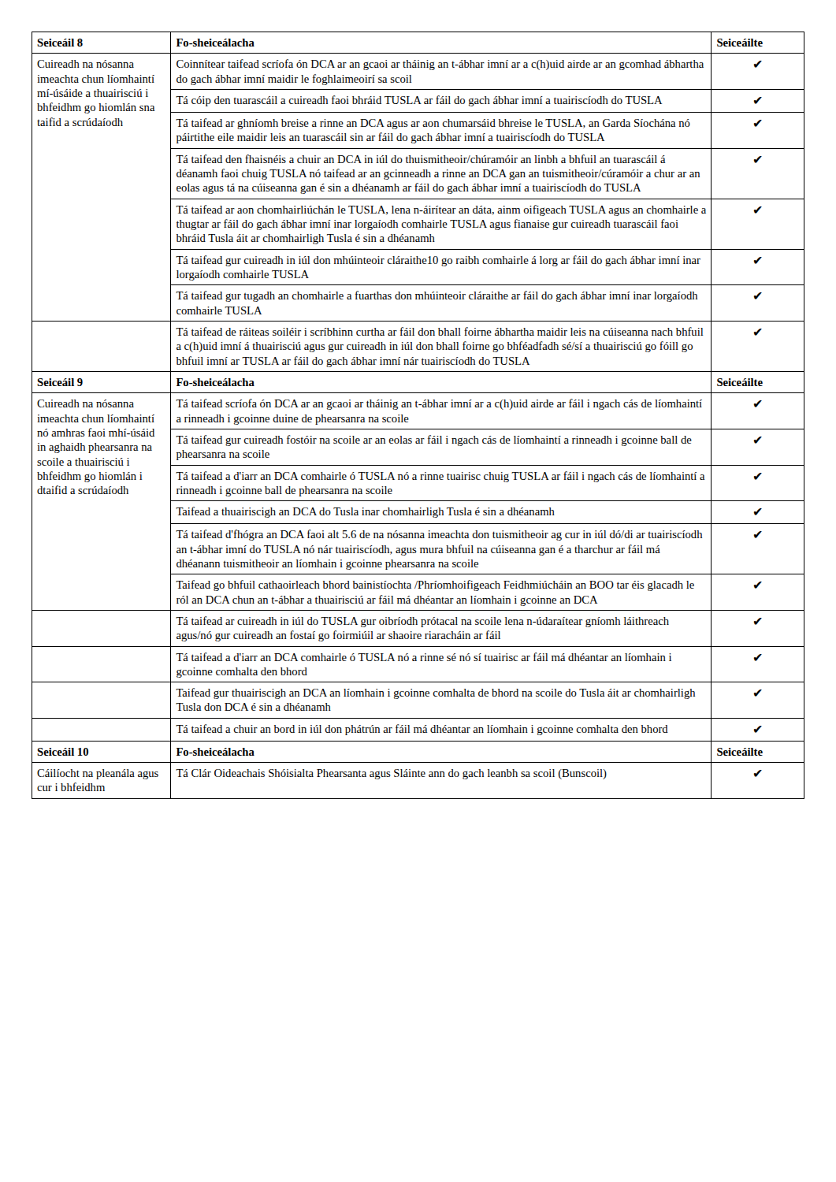| Seiceáil 8 | Fo-sheiceálacha | Seiceáilte |
| --- | --- | --- |
| Cuireadh na nósanna imeachta chun líomhaintí mí-úsáide a thuairisciú i bhfeidhm go hiomlán sna taifid a scrúdaíodh | Coinnítear taifead scríofa ón DCA ar an gcaoi ar tháinig an t-ábhar imní ar a c(h)uid airde ar an gcomhad ábhartha do gach ábhar imní maidir le foghlaimeoirí sa scoil | ✔ |
| Tá cóip den tuarascáil a cuireadh faoi bhráid TUSLA ar fáil do gach ábhar imní a tuairiscíodh do TUSLA | ✔ |
| Tá taifead ar ghníomh breise a rinne an DCA agus ar aon chumarsáid bhreise le TUSLA, an Garda Síochána nó páirtithe eile maidir leis an tuarascáil sin ar fáil do gach ábhar imní a tuairiscíodh do TUSLA | ✔ |
| Tá taifead den fhaisnéis a chuir an DCA in iúl do thuismitheoir/chúramóir an linbh a bhfuil an tuarascáil á déanamh faoi chuig TUSLA nó taifead ar an gcinneadh a rinne an DCA gan an tuismitheoir/cúramóir a chur ar an eolas agus tá na cúiseanna gan é sin a dhéanamh ar fáil do gach ábhar imní a tuairiscíodh do TUSLA | ✔ |
| Tá taifead ar aon chomhairliúchán le TUSLA, lena n-áirítear an dáta, ainm oifigeach TUSLA agus an chomhairle a thugtar ar fáil do gach ábhar imní inar lorgaíodh comhairle TUSLA agus fianaise gur cuireadh tuarascáil faoi bhráid Tusla áit ar chomhairligh Tusla é sin a dhéanamh | ✔ |
| Tá taifead gur cuireadh in iúl don mhúinteoir cláraithe10 go raibh comhairle á lorg ar fáil do gach ábhar imní inar lorgaíodh comhairle TUSLA | ✔ |
| Tá taifead gur tugadh an chomhairle a fuarthas don mhúinteoir cláraithe ar fáil do gach ábhar imní inar lorgaíodh comhairle TUSLA | ✔ |
| | Tá taifead de ráiteas soiléir i scríbhinn curtha ar fáil don bhall foirne ábhartha maidir leis na cúiseanna nach bhfuil a c(h)uid imní á thuairisciú agus gur cuireadh in iúl don bhall foirne go bhféadfadh sé/sí a thuairisciú go fóill go bhfuil imní ar TUSLA ar fáil do gach ábhar imní nár tuairiscíodh do TUSLA | ✔ |
| Seiceáil 9 | Fo-sheiceálacha | Seiceáilte |
| Cuireadh na nósanna imeachta chun líomhaintí nó amhras faoi mhí-úsáid in aghaidh phearsanra na scoile a thuairisciú i bhfeidhm go hiomlán i dtaifid a scrúdaíodh | Tá taifead scríofa ón DCA ar an gcaoi ar tháinig an t-ábhar imní ar a c(h)uid airde ar fáil i ngach cás de líomhaintí a rinneadh i gcoinne duine de phearsanra na scoile | ✔ |
| Tá taifead gur cuireadh fostóir na scoile ar an eolas ar fáil i ngach cás de líomhaintí a rinneadh i gcoinne ball de phearsanra na scoile | ✔ |
| Tá taifead a d'iarr an DCA comhairle ó TUSLA nó a rinne tuairisc chuig TUSLA ar fáil i ngach cás de líomhaintí a rinneadh i gcoinne ball de phearsanra na scoile | ✔ |
| Taifead a thuairiscigh an DCA do Tusla inar chomhairligh Tusla é sin a dhéanamh | ✔ |
| Tá taifead d'fhógra an DCA faoi alt 5.6 de na nósanna imeachta don tuismitheoir ag cur in iúl dó/di ar tuairiscíodh an t-ábhar imní do TUSLA nó nár tuairiscíodh, agus mura bhfuil na cúiseanna gan é a tharchur ar fáil má dhéanann tuismitheoir an líomhain i gcoinne phearsanra na scoile | ✔ |
| Taifead go bhfuil cathaoirleach bhord bainistíochta /Phríomhoifigeach Feidhmiúcháin an BOO tar éis glacadh le ról an DCA chun an t-ábhar a thuairisciú ar fáil má dhéantar an líomhain i gcoinne an DCA | ✔ |
| | Tá taifead ar cuireadh in iúl do TUSLA gur oibríodh prótacal na scoile lena n-údaraítear gníomh láithreach agus/nó gur cuireadh an fostaí go foirmiúil ar shaoire riaracháin ar fáil | ✔ |
| | Tá taifead a d'iarr an DCA comhairle ó TUSLA nó a rinne sé nó sí tuairisc ar fáil má dhéantar an líomhain i gcoinne comhalta den bhord | ✔ |
| | Taifead gur thuairiscigh an DCA an líomhain i gcoinne comhalta de bhord na scoile do Tusla áit ar chomhairligh Tusla don DCA é sin a dhéanamh | ✔ |
| | Tá taifead a chuir an bord in iúl don phátrún ar fáil má dhéantar an líomhain i gcoinne comhalta den bhord | ✔ |
| Seiceáil 10 | Fo-sheiceálacha | Seiceáilte |
| Cáilíocht na pleanála agus cur i bhfeidhm | Tá Clár Oideachais Shóisialta Phearsanta agus Sláinte ann do gach leanbh sa scoil (Bunscoil) | ✔ |